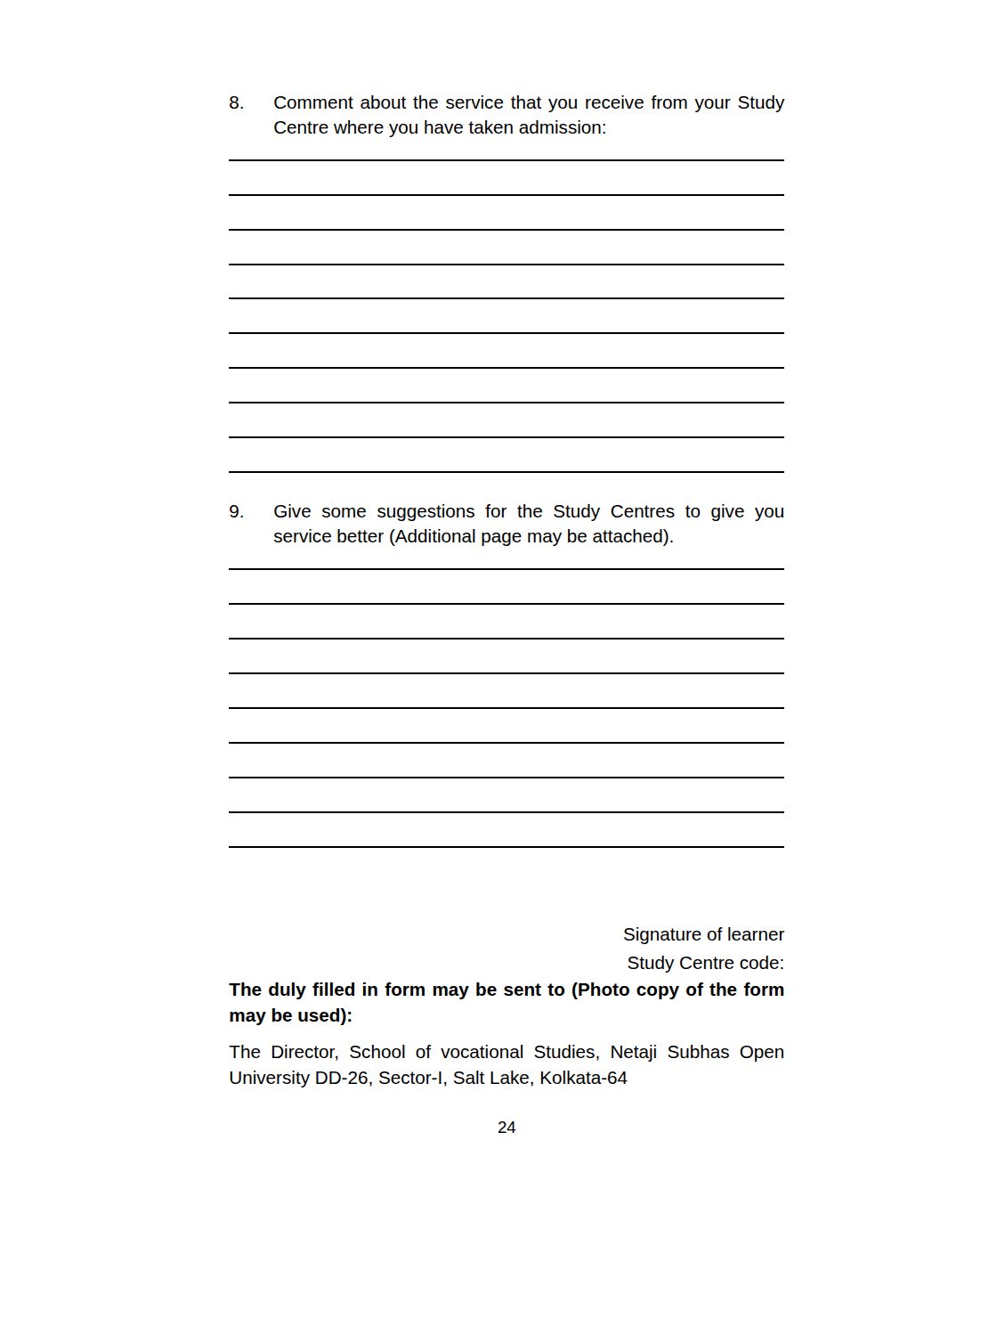8.
Comment about the service that you receive from your Study Centre where you have taken admission:
9.
Give some suggestions for the Study Centres to give you service better (Additional page may be attached).
Signature of learner
Study Centre code:
The duly filled in form may be sent to (Photo copy of the form may be used):
The Director, School of vocational Studies, Netaji Subhas Open University DD-26, Sector-I, Salt Lake, Kolkata-64
24